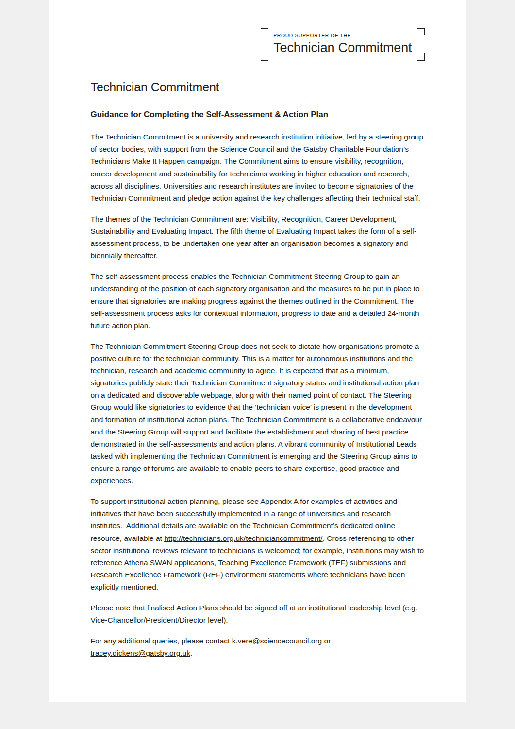Proud supporter of the
Technician Commitment
Technician Commitment
Guidance for Completing the Self-Assessment & Action Plan
The Technician Commitment is a university and research institution initiative, led by a steering group of sector bodies, with support from the Science Council and the Gatsby Charitable Foundation’s Technicians Make It Happen campaign. The Commitment aims to ensure visibility, recognition, career development and sustainability for technicians working in higher education and research, across all disciplines. Universities and research institutes are invited to become signatories of the Technician Commitment and pledge action against the key challenges affecting their technical staff.
The themes of the Technician Commitment are: Visibility, Recognition, Career Development, Sustainability and Evaluating Impact. The fifth theme of Evaluating Impact takes the form of a self-assessment process, to be undertaken one year after an organisation becomes a signatory and biennially thereafter.
The self-assessment process enables the Technician Commitment Steering Group to gain an understanding of the position of each signatory organisation and the measures to be put in place to ensure that signatories are making progress against the themes outlined in the Commitment. The self-assessment process asks for contextual information, progress to date and a detailed 24-month future action plan.
The Technician Commitment Steering Group does not seek to dictate how organisations promote a positive culture for the technician community. This is a matter for autonomous institutions and the technician, research and academic community to agree. It is expected that as a minimum, signatories publicly state their Technician Commitment signatory status and institutional action plan on a dedicated and discoverable webpage, along with their named point of contact. The Steering Group would like signatories to evidence that the ‘technician voice’ is present in the development and formation of institutional action plans. The Technician Commitment is a collaborative endeavour and the Steering Group will support and facilitate the establishment and sharing of best practice demonstrated in the self-assessments and action plans. A vibrant community of Institutional Leads tasked with implementing the Technician Commitment is emerging and the Steering Group aims to ensure a range of forums are available to enable peers to share expertise, good practice and experiences.
To support institutional action planning, please see Appendix A for examples of activities and initiatives that have been successfully implemented in a range of universities and research institutes. Additional details are available on the Technician Commitment’s dedicated online resource, available at http://technicians.org.uk/techniciancommitment/. Cross referencing to other sector institutional reviews relevant to technicians is welcomed; for example, institutions may wish to reference Athena SWAN applications, Teaching Excellence Framework (TEF) submissions and Research Excellence Framework (REF) environment statements where technicians have been explicitly mentioned.
Please note that finalised Action Plans should be signed off at an institutional leadership level (e.g. Vice-Chancellor/President/Director level).
For any additional queries, please contact k.vere@sciencecouncil.org or tracey.dickens@gatsby.org.uk.